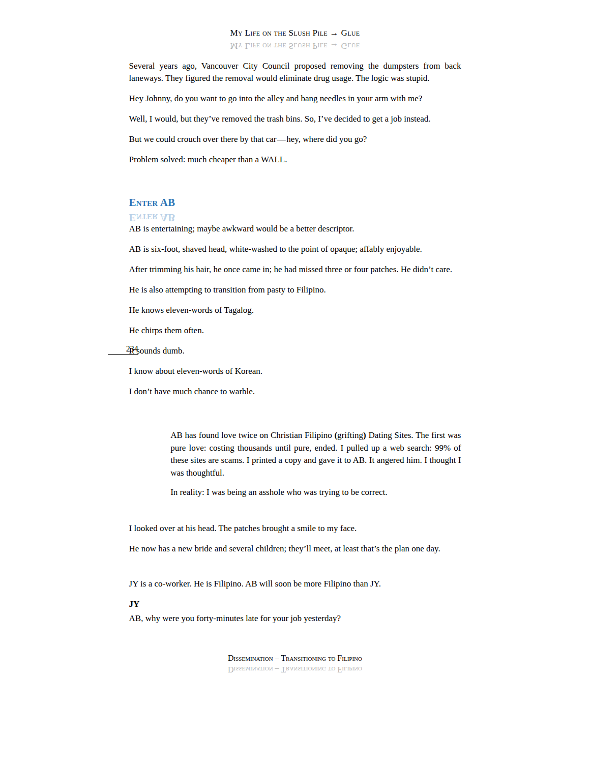My Life on the Slush Pile → Glue My Life on the Slush Pile → Glue
234
Several years ago, Vancouver City Council proposed removing the dumpsters from back laneways. They figured the removal would eliminate drug usage. The logic was stupid.
Hey Johnny, do you want to go into the alley and bang needles in your arm with me?
Well, I would, but they’ve removed the trash bins. So, I’ve decided to get a job instead.
But we could crouch over there by that car — hey, where did you go?
Problem solved: much cheaper than a WALL.
Enter AB Enter AB
AB is entertaining; maybe awkward would be a better descriptor.
AB is six-foot, shaved head, white-washed to the point of opaque; affably enjoyable.
After trimming his hair, he once came in; he had missed three or four patches. He didn’t care.
He is also attempting to transition from pasty to Filipino.
He knows eleven-words of Tagalog.
He chirps them often.
It sounds dumb.
I know about eleven-words of Korean.
I don’t have much chance to warble.
AB has found love twice on Christian Filipino (grifting) Dating Sites. The first was pure love: costing thousands until pure, ended. I pulled up a web search: 99% of these sites are scams. I printed a copy and gave it to AB. It angered him. I thought I was thoughtful.
In reality: I was being an asshole who was trying to be correct.
I looked over at his head. The patches brought a smile to my face.
He now has a new bride and several children; they’ll meet, at least that’s the plan one day.
JY is a co-worker. He is Filipino. AB will soon be more Filipino than JY.
JY
AB, why were you forty-minutes late for your job yesterday?
Dissemination – Transitioning to Filipino Dissemination – Transitioning to Filipino